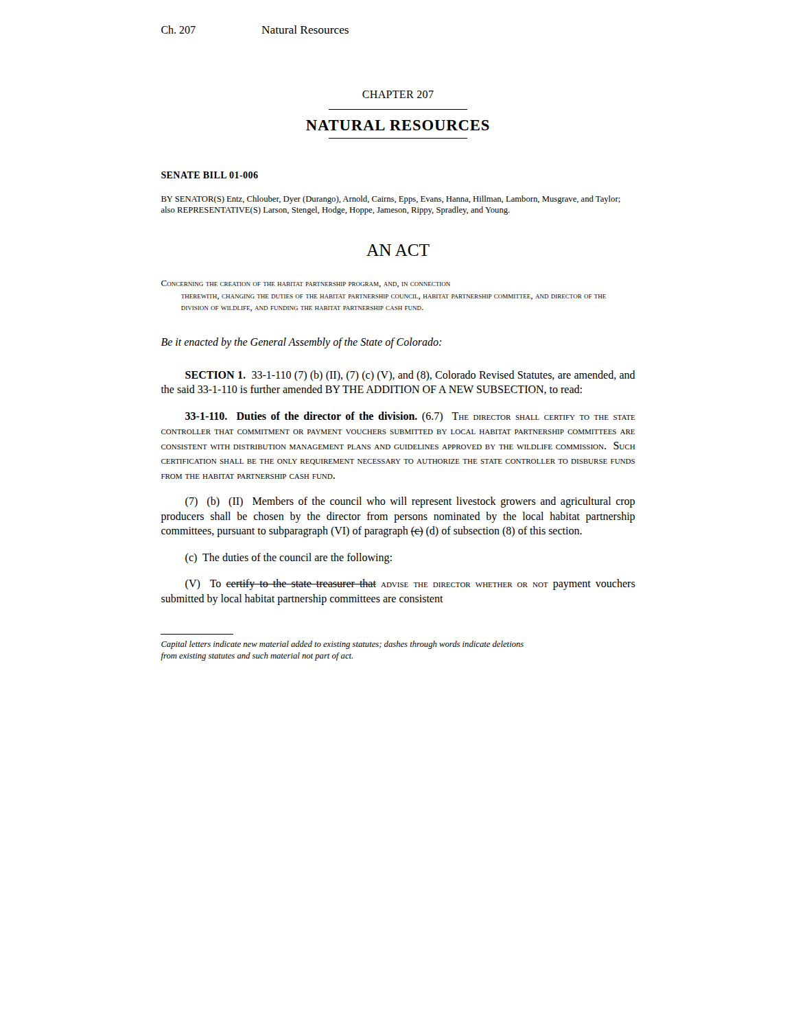Ch. 207 Natural Resources
CHAPTER 207
NATURAL RESOURCES
SENATE BILL 01-006
BY SENATOR(S) Entz, Chlouber, Dyer (Durango), Arnold, Cairns, Epps, Evans, Hanna, Hillman, Lamborn, Musgrave, and Taylor;
also REPRESENTATIVE(S) Larson, Stengel, Hodge, Hoppe, Jameson, Rippy, Spradley, and Young.
AN ACT
Concerning the creation of the habitat partnership program, and, in connection therewith, changing the duties of the habitat partnership council, habitat partnership committee, and director of the division of wildlife, and funding the habitat partnership cash fund.
Be it enacted by the General Assembly of the State of Colorado:
SECTION 1. 33-1-110 (7) (b) (II), (7) (c) (V), and (8), Colorado Revised Statutes, are amended, and the said 33-1-110 is further amended BY THE ADDITION OF A NEW SUBSECTION, to read:
33-1-110. Duties of the director of the division. (6.7) The director shall certify to the state controller that commitment or payment vouchers submitted by local habitat partnership committees are consistent with distribution management plans and guidelines approved by the wildlife commission. Such certification shall be the only requirement necessary to authorize the state controller to disburse funds from the habitat partnership cash fund.
(7) (b) (II) Members of the council who will represent livestock growers and agricultural crop producers shall be chosen by the director from persons nominated by the local habitat partnership committees, pursuant to subparagraph (VI) of paragraph (c) (d) of subsection (8) of this section.
(c) The duties of the council are the following:
(V) To certify to the state treasurer that advise the director whether or not payment vouchers submitted by local habitat partnership committees are consistent
Capital letters indicate new material added to existing statutes; dashes through words indicate deletions from existing statutes and such material not part of act.